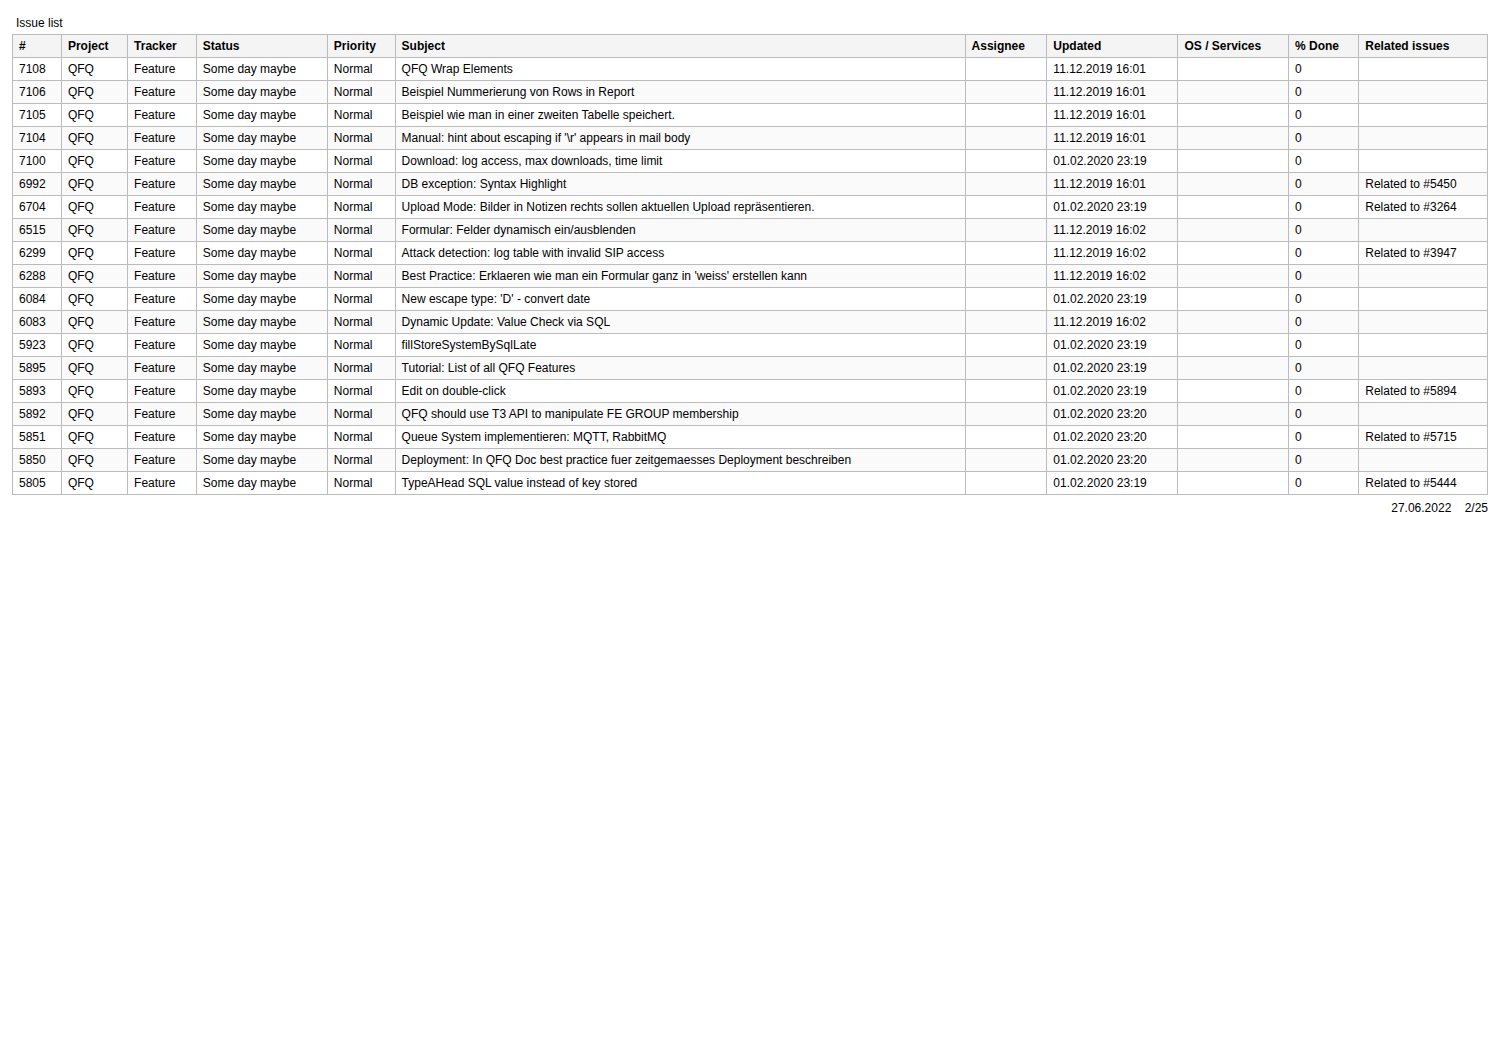Issue list
| # | Project | Tracker | Status | Priority | Subject | Assignee | Updated | OS / Services | % Done | Related issues |
| --- | --- | --- | --- | --- | --- | --- | --- | --- | --- | --- |
| 7108 | QFQ | Feature | Some day maybe | Normal | QFQ Wrap Elements | | 11.12.2019 16:01 | | 0 | |
| 7106 | QFQ | Feature | Some day maybe | Normal | Beispiel Nummerierung von Rows in Report | | 11.12.2019 16:01 | | 0 | |
| 7105 | QFQ | Feature | Some day maybe | Normal | Beispiel wie man in einer zweiten Tabelle speichert. | | 11.12.2019 16:01 | | 0 | |
| 7104 | QFQ | Feature | Some day maybe | Normal | Manual: hint about escaping if '\r' appears in mail body | | 11.12.2019 16:01 | | 0 | |
| 7100 | QFQ | Feature | Some day maybe | Normal | Download: log access, max downloads, time limit | | 01.02.2020 23:19 | | 0 | |
| 6992 | QFQ | Feature | Some day maybe | Normal | DB exception: Syntax Highlight | | 11.12.2019 16:01 | | 0 | Related to #5450 |
| 6704 | QFQ | Feature | Some day maybe | Normal | Upload Mode: Bilder in Notizen rechts sollen aktuellen Upload repräsentieren. | | 01.02.2020 23:19 | | 0 | Related to #3264 |
| 6515 | QFQ | Feature | Some day maybe | Normal | Formular: Felder dynamisch ein/ausblenden | | 11.12.2019 16:02 | | 0 | |
| 6299 | QFQ | Feature | Some day maybe | Normal | Attack detection: log table with invalid SIP access | | 11.12.2019 16:02 | | 0 | Related to #3947 |
| 6288 | QFQ | Feature | Some day maybe | Normal | Best Practice: Erklaeren wie man ein Formular ganz in 'weiss' erstellen kann | | 11.12.2019 16:02 | | 0 | |
| 6084 | QFQ | Feature | Some day maybe | Normal | New escape type: 'D' - convert date | | 01.02.2020 23:19 | | 0 | |
| 6083 | QFQ | Feature | Some day maybe | Normal | Dynamic Update: Value Check via SQL | | 11.12.2019 16:02 | | 0 | |
| 5923 | QFQ | Feature | Some day maybe | Normal | fillStoreSystemBySqlLate | | 01.02.2020 23:19 | | 0 | |
| 5895 | QFQ | Feature | Some day maybe | Normal | Tutorial: List of all QFQ Features | | 01.02.2020 23:19 | | 0 | |
| 5893 | QFQ | Feature | Some day maybe | Normal | Edit on double-click | | 01.02.2020 23:19 | | 0 | Related to #5894 |
| 5892 | QFQ | Feature | Some day maybe | Normal | QFQ should use T3 API to manipulate FE GROUP membership | | 01.02.2020 23:20 | | 0 | |
| 5851 | QFQ | Feature | Some day maybe | Normal | Queue System implementieren: MQTT, RabbitMQ | | 01.02.2020 23:20 | | 0 | Related to #5715 |
| 5850 | QFQ | Feature | Some day maybe | Normal | Deployment: In QFQ Doc best practice fuer zeitgemaesses Deployment beschreiben | | 01.02.2020 23:20 | | 0 | |
| 5805 | QFQ | Feature | Some day maybe | Normal | TypeAHead SQL value instead of key stored | | 01.02.2020 23:19 | | 0 | Related to #5444 |
27.06.2022 2/25